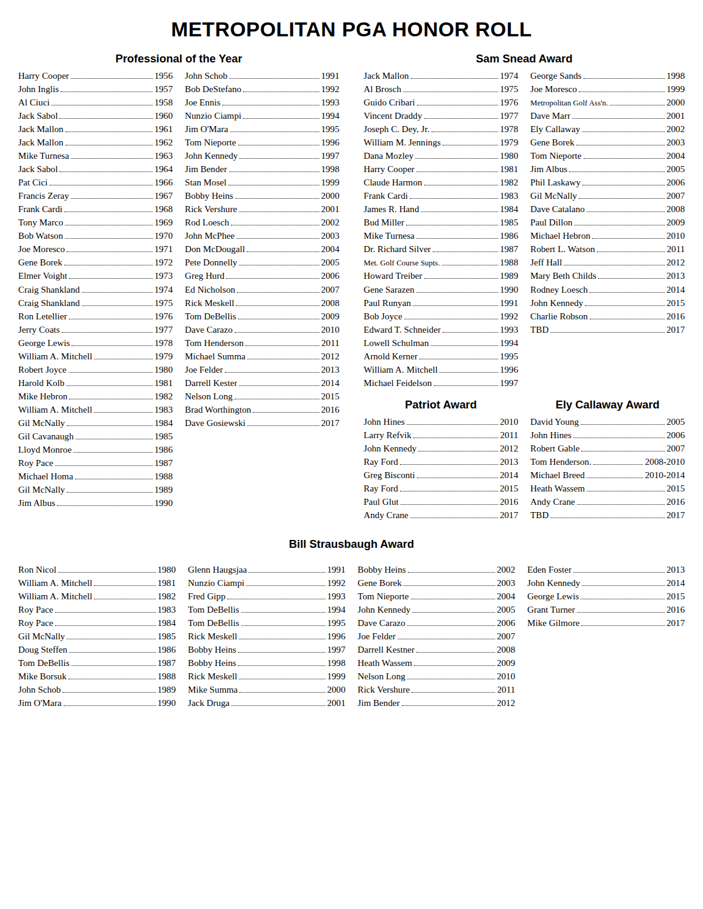METROPOLITAN PGA HONOR ROLL
Professional of the Year
Harry Cooper 1956
John Inglis 1957
Al Ciuci 1958
Jack Sabol 1960
Jack Mallon 1961
Jack Mallon 1962
Mike Turnesa 1963
Jack Sabol 1964
Pat Cici 1966
Francis Zeray 1967
Frank Cardi 1968
Tony Marco 1969
Bob Watson 1970
Joe Moresco 1971
Gene Borek 1972
Elmer Voight 1973
Craig Shankland 1974
Craig Shankland 1975
Ron Letellier 1976
Jerry Coats 1977
George Lewis 1978
William A. Mitchell 1979
Robert Joyce 1980
Harold Kolb 1981
Mike Hebron 1982
William A. Mitchell 1983
Gil McNally 1984
Gil Cavanaugh 1985
Lloyd Monroe 1986
Roy Pace 1987
Michael Homa 1988
Gil McNally 1989
Jim Albus 1990
John Schob 1991
Bob DeStefano 1992
Joe Ennis 1993
Nunzio Ciampi 1994
Jim O'Mara 1995
Tom Nieporte 1996
John Kennedy 1997
Jim Bender 1998
Stan Mosel 1999
Bobby Heins 2000
Rick Vershure 2001
Rod Loesch 2002
John McPhee 2003
Don McDougall 2004
Pete Donnelly 2005
Greg Hurd 2006
Ed Nicholson 2007
Rick Meskell 2008
Tom DeBellis 2009
Dave Carazo 2010
Tom Henderson 2011
Michael Summa 2012
Joe Felder 2013
Darrell Kester 2014
Nelson Long 2015
Brad Worthington 2016
Dave Gosiewski 2017
Sam Snead Award
Jack Mallon 1974
Al Brosch 1975
Guido Cribari 1976
Vincent Draddy 1977
Joseph C. Dey, Jr. 1978
William M. Jennings 1979
Dana Mozley 1980
Harry Cooper 1981
Claude Harmon 1982
Frank Cardi 1983
James R. Hand 1984
Bud Miller 1985
Mike Turnesa 1986
Dr. Richard Silver 1987
Met. Golf Course Supts. 1988
Howard Treiber 1989
Gene Sarazen 1990
Paul Runyan 1991
Bob Joyce 1992
Edward T. Schneider 1993
Lowell Schulman 1994
Arnold Kerner 1995
William A. Mitchell 1996
Michael Feidelson 1997
George Sands 1998
Joe Moresco 1999
Metropolitan Golf Ass'n. 2000
Dave Marr 2001
Ely Callaway 2002
Gene Borek 2003
Tom Nieporte 2004
Jim Albus 2005
Phil Laskawy 2006
Gil McNally 2007
Dave Catalano 2008
Paul Dillon 2009
Michael Hebron 2010
Robert L. Watson 2011
Jeff Hall 2012
Mary Beth Childs 2013
Rodney Loesch 2014
John Kennedy 2015
Charlie Robson 2016
TBD 2017
Patriot Award
John Hines 2010
Larry Refvik 2011
John Kennedy 2012
Ray Ford 2013
Greg Bisconti 2014
Ray Ford 2015
Paul Glut 2016
Andy Crane 2017
Ely Callaway Award
David Young 2005
John Hines 2006
Robert Gable 2007
Tom Henderson. 2008-2010
Michael Breed 2010-2014
Heath Wassem 2015
Andy Crane 2016
TBD 2017
Bill Strausbaugh Award
Ron Nicol 1980
William A. Mitchell 1981
William A. Mitchell 1982
Roy Pace 1983
Roy Pace 1984
Gil McNally 1985
Doug Steffen 1986
Tom DeBellis 1987
Mike Borsuk 1988
John Schob 1989
Jim O'Mara 1990
Glenn Haugsjaa 1991
Nunzio Ciampi 1992
Fred Gipp 1993
Tom DeBellis 1994
Tom DeBellis 1995
Rick Meskell 1996
Bobby Heins 1997
Bobby Heins 1998
Rick Meskell 1999
Mike Summa 2000
Jack Druga 2001
Bobby Heins 2002
Gene Borek 2003
Tom Nieporte 2004
John Kennedy 2005
Dave Carazo 2006
Joe Felder 2007
Darrell Kestner 2008
Heath Wassem 2009
Nelson Long 2010
Rick Vershure 2011
Jim Bender 2012
Eden Foster 2013
John Kennedy 2014
George Lewis 2015
Grant Turner 2016
Mike Gilmore 2017